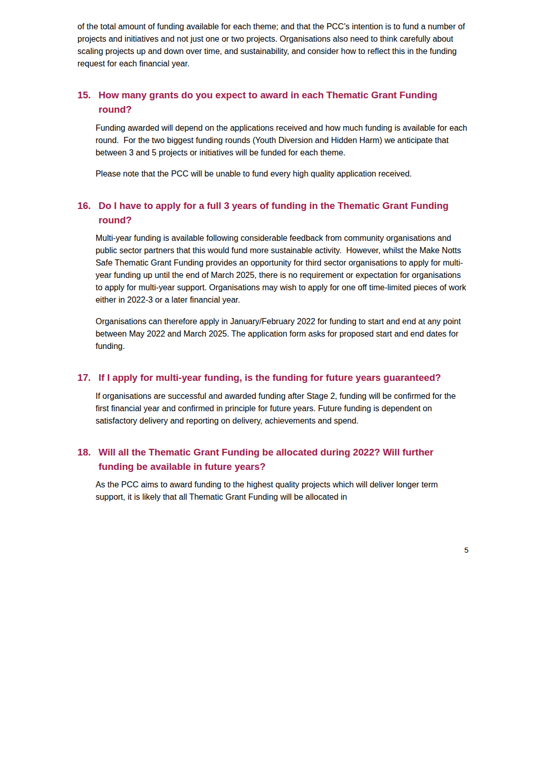of the total amount of funding available for each theme; and that the PCC's intention is to fund a number of projects and initiatives and not just one or two projects. Organisations also need to think carefully about scaling projects up and down over time, and sustainability, and consider how to reflect this in the funding request for each financial year.
15.
How many grants do you expect to award in each Thematic Grant Funding round?
Funding awarded will depend on the applications received and how much funding is available for each round. For the two biggest funding rounds (Youth Diversion and Hidden Harm) we anticipate that between 3 and 5 projects or initiatives will be funded for each theme.
Please note that the PCC will be unable to fund every high quality application received.
16.
Do I have to apply for a full 3 years of funding in the Thematic Grant Funding round?
Multi-year funding is available following considerable feedback from community organisations and public sector partners that this would fund more sustainable activity. However, whilst the Make Notts Safe Thematic Grant Funding provides an opportunity for third sector organisations to apply for multi-year funding up until the end of March 2025, there is no requirement or expectation for organisations to apply for multi-year support. Organisations may wish to apply for one off time-limited pieces of work either in 2022-3 or a later financial year.
Organisations can therefore apply in January/February 2022 for funding to start and end at any point between May 2022 and March 2025. The application form asks for proposed start and end dates for funding.
17.
If I apply for multi-year funding, is the funding for future years guaranteed?
If organisations are successful and awarded funding after Stage 2, funding will be confirmed for the first financial year and confirmed in principle for future years. Future funding is dependent on satisfactory delivery and reporting on delivery, achievements and spend.
18.
Will all the Thematic Grant Funding be allocated during 2022? Will further funding be available in future years?
As the PCC aims to award funding to the highest quality projects which will deliver longer term support, it is likely that all Thematic Grant Funding will be allocated in
5